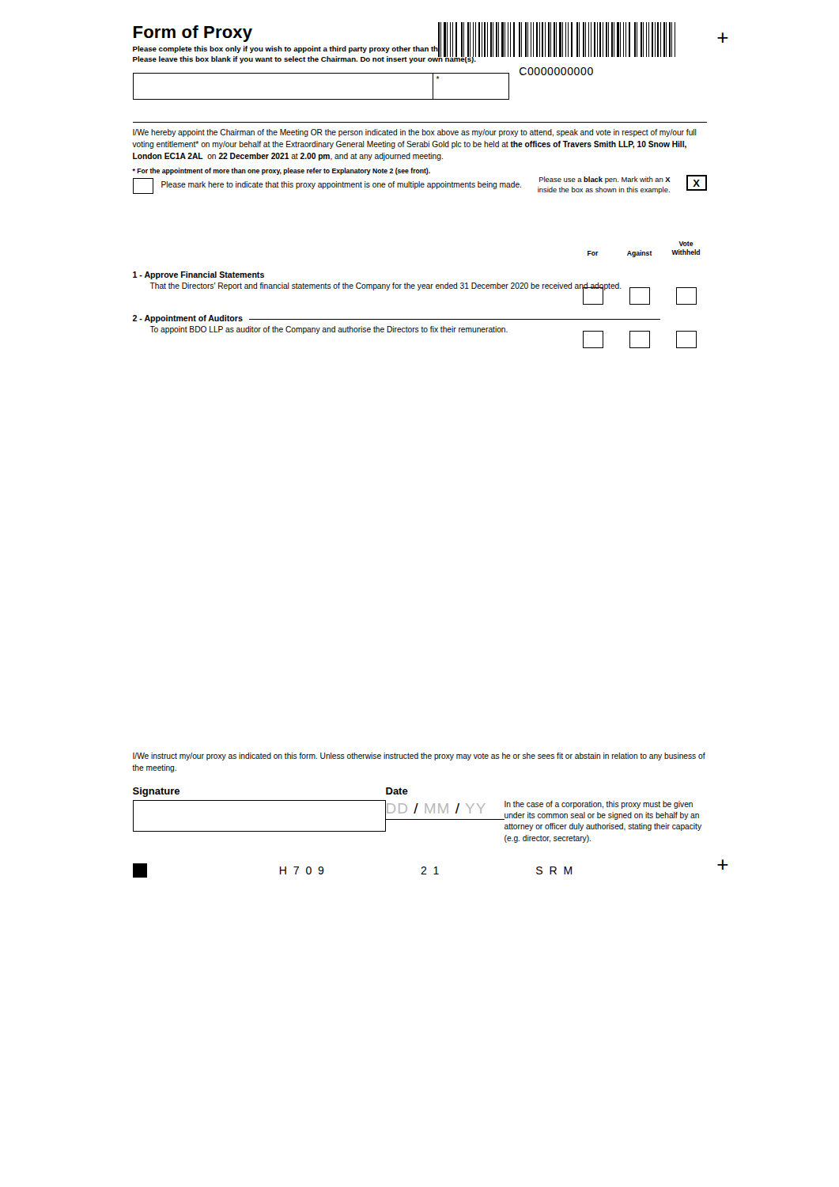+ +
C0000000000
Form of Proxy
Please complete this box only if you wish to appoint a third party proxy other than the Chairman.
Please leave this box blank if you want to select the Chairman. Do not insert your own name(s).
*
I/We hereby appoint the Chairman of the Meeting OR the person indicated in the box above as my/our proxy to attend, speak and vote in respect of my/our full voting entitlement* on my/our behalf at the Extraordinary General Meeting of Serabi Gold plc to be held at the offices of Travers Smith LLP, 10 Snow Hill, London EC1A 2AL on 22 December 2021 at 2.00 pm, and at any adjourned meeting.
* For the appointment of more than one proxy, please refer to Explanatory Note 2 (see front).
Please mark here to indicate that this proxy appointment is one of multiple appointments being made.
Please use a black pen. Mark with an X
inside the box as shown in this example.
X
Vote
For Against Withheld
1 - Approve Financial Statements
That the Directors' Report and financial statements of the Company for the year ended 31 December 2020 be received and adopted.
2 - Appointment of Auditors
To appoint BDO LLP as auditor of the Company and authorise the Directors to fix their remuneration.
I/We instruct my/our proxy as indicated on this form. Unless otherwise instructed the proxy may vote as he or she sees fit or abstain in relation to any business of the meeting.
Signature
Date
DD / MM / YY
In the case of a corporation, this proxy must be given under its common seal or be signed on its behalf by an attorney or officer duly authorised, stating their capacity (e.g. director, secretary).
H 7 0 9 2 1 S R M